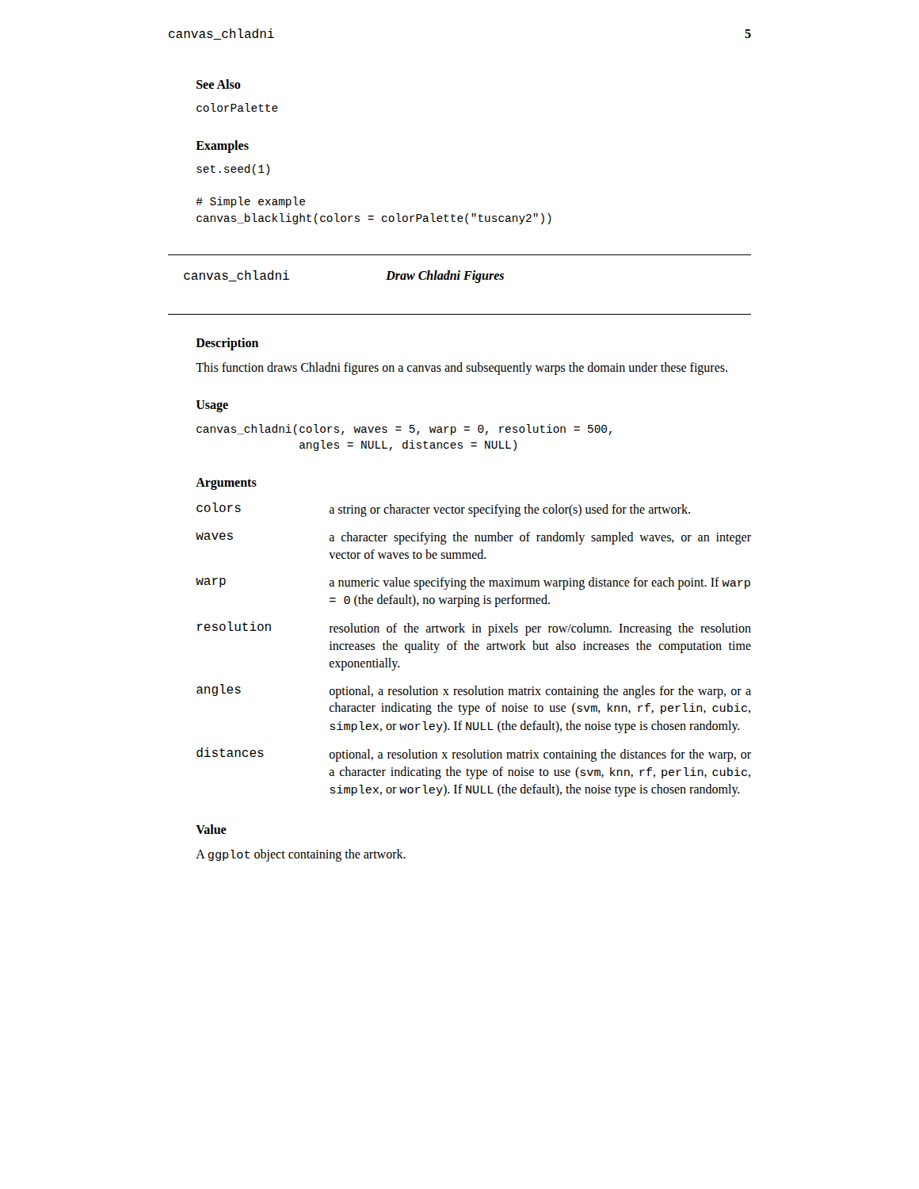canvas_chladni 5
See Also
colorPalette
Examples
set.seed(1)

# Simple example
canvas_blacklight(colors = colorPalette("tuscany2"))
canvas_chladni Draw Chladni Figures
Description
This function draws Chladni figures on a canvas and subsequently warps the domain under these figures.
Usage
canvas_chladni(colors, waves = 5, warp = 0, resolution = 500,
               angles = NULL, distances = NULL)
Arguments
colors
a string or character vector specifying the color(s) used for the artwork.
waves
a character specifying the number of randomly sampled waves, or an integer vector of waves to be summed.
warp
a numeric value specifying the maximum warping distance for each point. If warp = 0 (the default), no warping is performed.
resolution
resolution of the artwork in pixels per row/column. Increasing the resolution increases the quality of the artwork but also increases the computation time exponentially.
angles
optional, a resolution x resolution matrix containing the angles for the warp, or a character indicating the type of noise to use (svm, knn, rf, perlin, cubic, simplex, or worley). If NULL (the default), the noise type is chosen randomly.
distances
optional, a resolution x resolution matrix containing the distances for the warp, or a character indicating the type of noise to use (svm, knn, rf, perlin, cubic, simplex, or worley). If NULL (the default), the noise type is chosen randomly.
Value
A ggplot object containing the artwork.